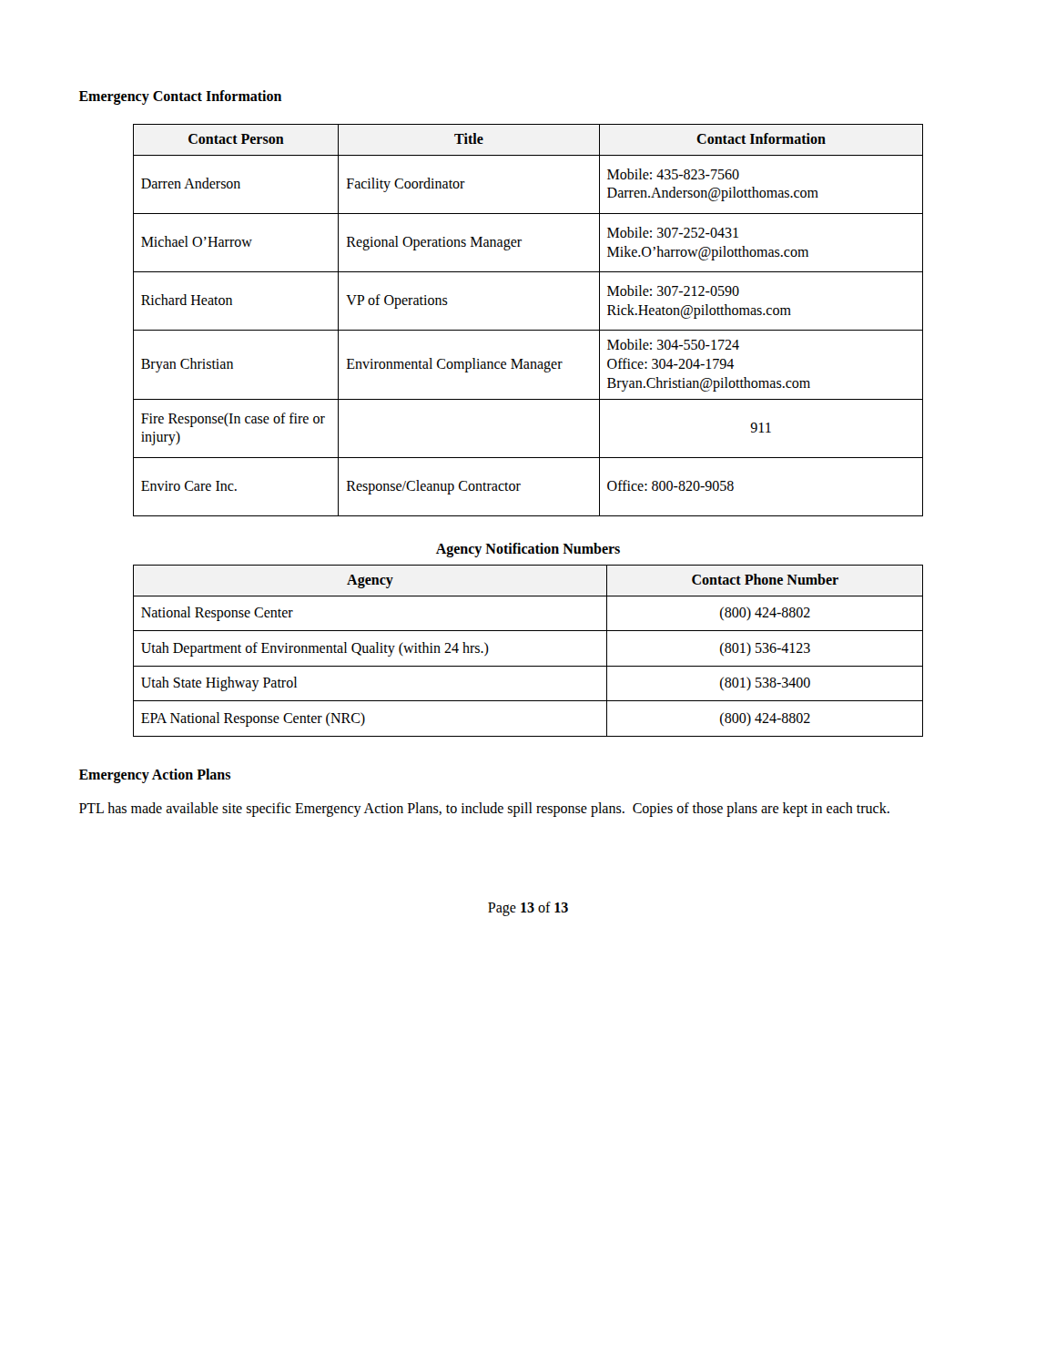Emergency Contact Information
| Contact Person | Title | Contact Information |
| --- | --- | --- |
| Darren Anderson | Facility Coordinator | Mobile: 435-823-7560 Darren.Anderson@pilotthomas.com |
| Michael O’Harrow | Regional Operations Manager | Mobile: 307-252-0431 Mike.O’harrow@pilotthomas.com |
| Richard Heaton | VP of Operations | Mobile: 307-212-0590 Rick.Heaton@pilotthomas.com |
| Bryan Christian | Environmental Compliance Manager | Mobile: 304-550-1724 Office: 304-204-1794 Bryan.Christian@pilotthomas.com |
| Fire Response(In case of fire or injury) | | 911 |
| Enviro Care Inc. | Response/Cleanup Contractor | Office: 800-820-9058 |
Agency Notification Numbers
| Agency | Contact Phone Number |
| --- | --- |
| National Response Center | (800) 424-8802 |
| Utah Department of Environmental Quality (within 24 hrs.) | (801) 536-4123 |
| Utah State Highway Patrol | (801) 538-3400 |
| EPA National Response Center (NRC) | (800) 424-8802 |
Emergency Action Plans
PTL has made available site specific Emergency Action Plans, to include spill response plans. Copies of those plans are kept in each truck.
Page 13 of 13